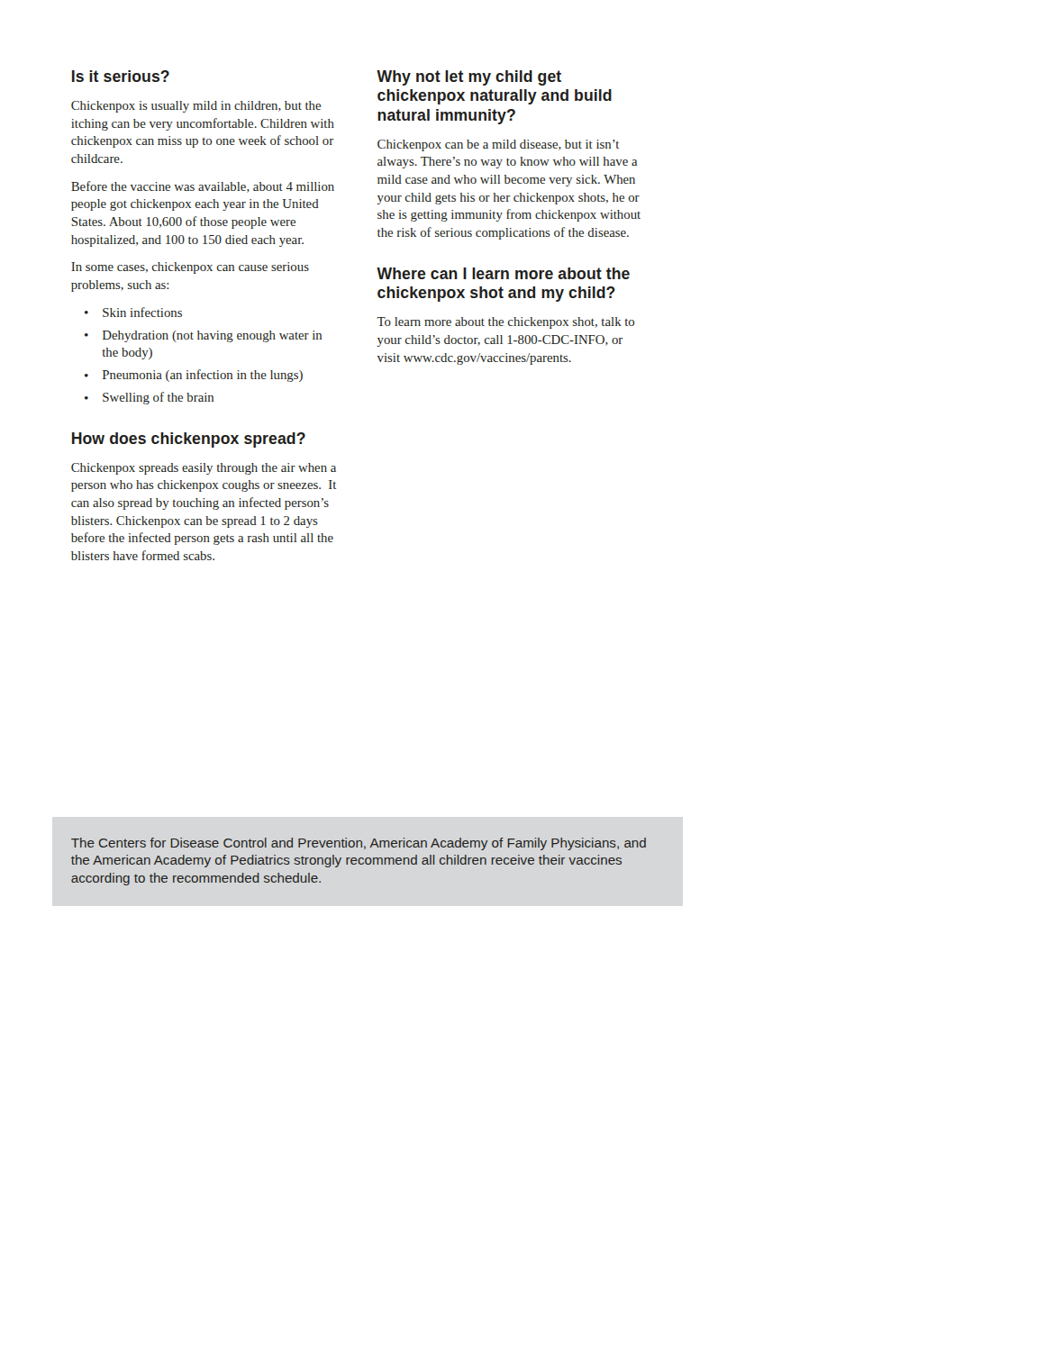Is it serious?
Chickenpox is usually mild in children, but the itching can be very uncomfortable. Children with chickenpox can miss up to one week of school or childcare.
Before the vaccine was available, about 4 million people got chickenpox each year in the United States. About 10,600 of those people were hospitalized, and 100 to 150 died each year.
In some cases, chickenpox can cause serious problems, such as:
Skin infections
Dehydration (not having enough water in the body)
Pneumonia (an infection in the lungs)
Swelling of the brain
How does chickenpox spread?
Chickenpox spreads easily through the air when a person who has chickenpox coughs or sneezes. It can also spread by touching an infected person’s blisters. Chickenpox can be spread 1 to 2 days before the infected person gets a rash until all the blisters have formed scabs.
Why not let my child get chickenpox naturally and build natural immunity?
Chickenpox can be a mild disease, but it isn’t always. There’s no way to know who will have a mild case and who will become very sick. When your child gets his or her chickenpox shots, he or she is getting immunity from chickenpox without the risk of serious complications of the disease.
Where can I learn more about the chickenpox shot and my child?
To learn more about the chickenpox shot, talk to your child’s doctor, call 1-800-CDC-INFO, or visit www.cdc.gov/vaccines/parents.
The Centers for Disease Control and Prevention, American Academy of Family Physicians, and the American Academy of Pediatrics strongly recommend all children receive their vaccines according to the recommended schedule.